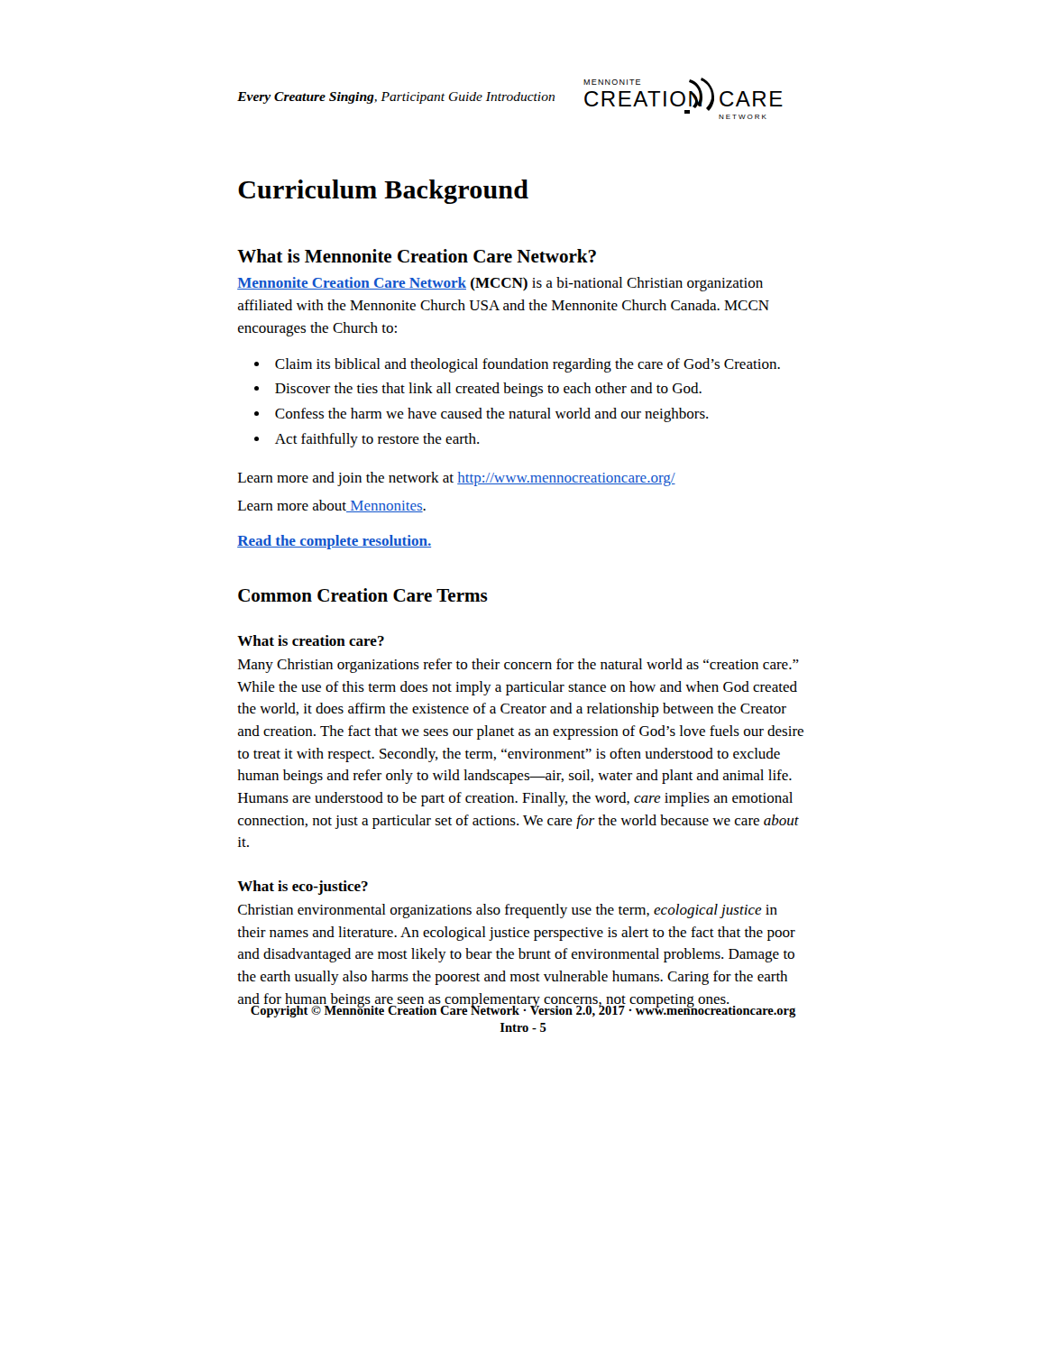Every Creature Singing, Participant Guide Introduction
MENNONITE CREATION CARE NETWORK
Curriculum Background
What is Mennonite Creation Care Network?
Mennonite Creation Care Network (MCCN) is a bi-national Christian organization affiliated with the Mennonite Church USA and the Mennonite Church Canada. MCCN encourages the Church to:
Claim its biblical and theological foundation regarding the care of God’s Creation.
Discover the ties that link all created beings to each other and to God.
Confess the harm we have caused the natural world and our neighbors.
Act faithfully to restore the earth.
Learn more and join the network at http://www.mennocreationcare.org/
Learn more about Mennonites.
Read the complete resolution.
Common Creation Care Terms
What is creation care?
Many Christian organizations refer to their concern for the natural world as “creation care.” While the use of this term does not imply a particular stance on how and when God created the world, it does affirm the existence of a Creator and a relationship between the Creator and creation. The fact that we sees our planet as an expression of God’s love fuels our desire to treat it with respect. Secondly, the term, “environment” is often understood to exclude human beings and refer only to wild landscapes—air, soil, water and plant and animal life. Humans are understood to be part of creation. Finally, the word, care implies an emotional connection, not just a particular set of actions. We care for the world because we care about it.
What is eco-justice?
Christian environmental organizations also frequently use the term, ecological justice in their names and literature. An ecological justice perspective is alert to the fact that the poor and disadvantaged are most likely to bear the brunt of environmental problems. Damage to the earth usually also harms the poorest and most vulnerable humans. Caring for the earth and for human beings are seen as complementary concerns, not competing ones.
Copyright © Mennonite Creation Care Network · Version 2.0, 2017 · www.mennocreationcare.org
Intro - 5